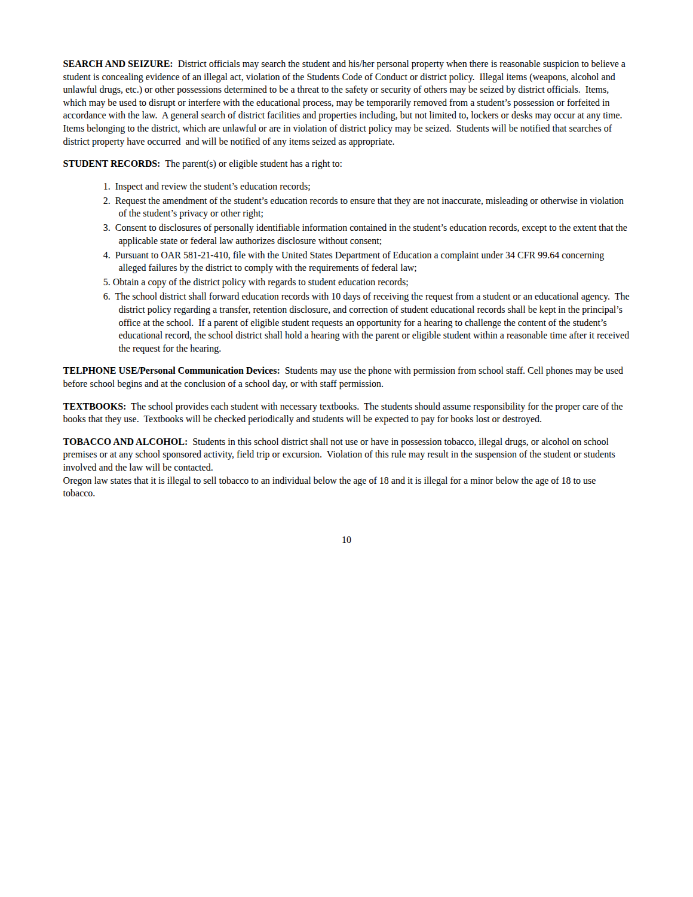SEARCH AND SEIZURE: District officials may search the student and his/her personal property when there is reasonable suspicion to believe a student is concealing evidence of an illegal act, violation of the Students Code of Conduct or district policy. Illegal items (weapons, alcohol and unlawful drugs, etc.) or other possessions determined to be a threat to the safety or security of others may be seized by district officials. Items, which may be used to disrupt or interfere with the educational process, may be temporarily removed from a student’s possession or forfeited in accordance with the law. A general search of district facilities and properties including, but not limited to, lockers or desks may occur at any time. Items belonging to the district, which are unlawful or are in violation of district policy may be seized. Students will be notified that searches of district property have occurred and will be notified of any items seized as appropriate.
STUDENT RECORDS: The parent(s) or eligible student has a right to:
1. Inspect and review the student’s education records;
2. Request the amendment of the student’s education records to ensure that they are not inaccurate, misleading or otherwise in violation of the student’s privacy or other right;
3. Consent to disclosures of personally identifiable information contained in the student’s education records, except to the extent that the applicable state or federal law authorizes disclosure without consent;
4. Pursuant to OAR 581-21-410, file with the United States Department of Education a complaint under 34 CFR 99.64 concerning alleged failures by the district to comply with the requirements of federal law;
5. Obtain a copy of the district policy with regards to student education records;
6. The school district shall forward education records with 10 days of receiving the request from a student or an educational agency. The district policy regarding a transfer, retention disclosure, and correction of student educational records shall be kept in the principal’s office at the school. If a parent of eligible student requests an opportunity for a hearing to challenge the content of the student’s educational record, the school district shall hold a hearing with the parent or eligible student within a reasonable time after it received the request for the hearing.
TELPHONE USE/Personal Communication Devices: Students may use the phone with permission from school staff. Cell phones may be used before school begins and at the conclusion of a school day, or with staff permission.
TEXTBOOKS: The school provides each student with necessary textbooks. The students should assume responsibility for the proper care of the books that they use. Textbooks will be checked periodically and students will be expected to pay for books lost or destroyed.
TOBACCO AND ALCOHOL: Students in this school district shall not use or have in possession tobacco, illegal drugs, or alcohol on school premises or at any school sponsored activity, field trip or excursion. Violation of this rule may result in the suspension of the student or students involved and the law will be contacted.
Oregon law states that it is illegal to sell tobacco to an individual below the age of 18 and it is illegal for a minor below the age of 18 to use tobacco.
10